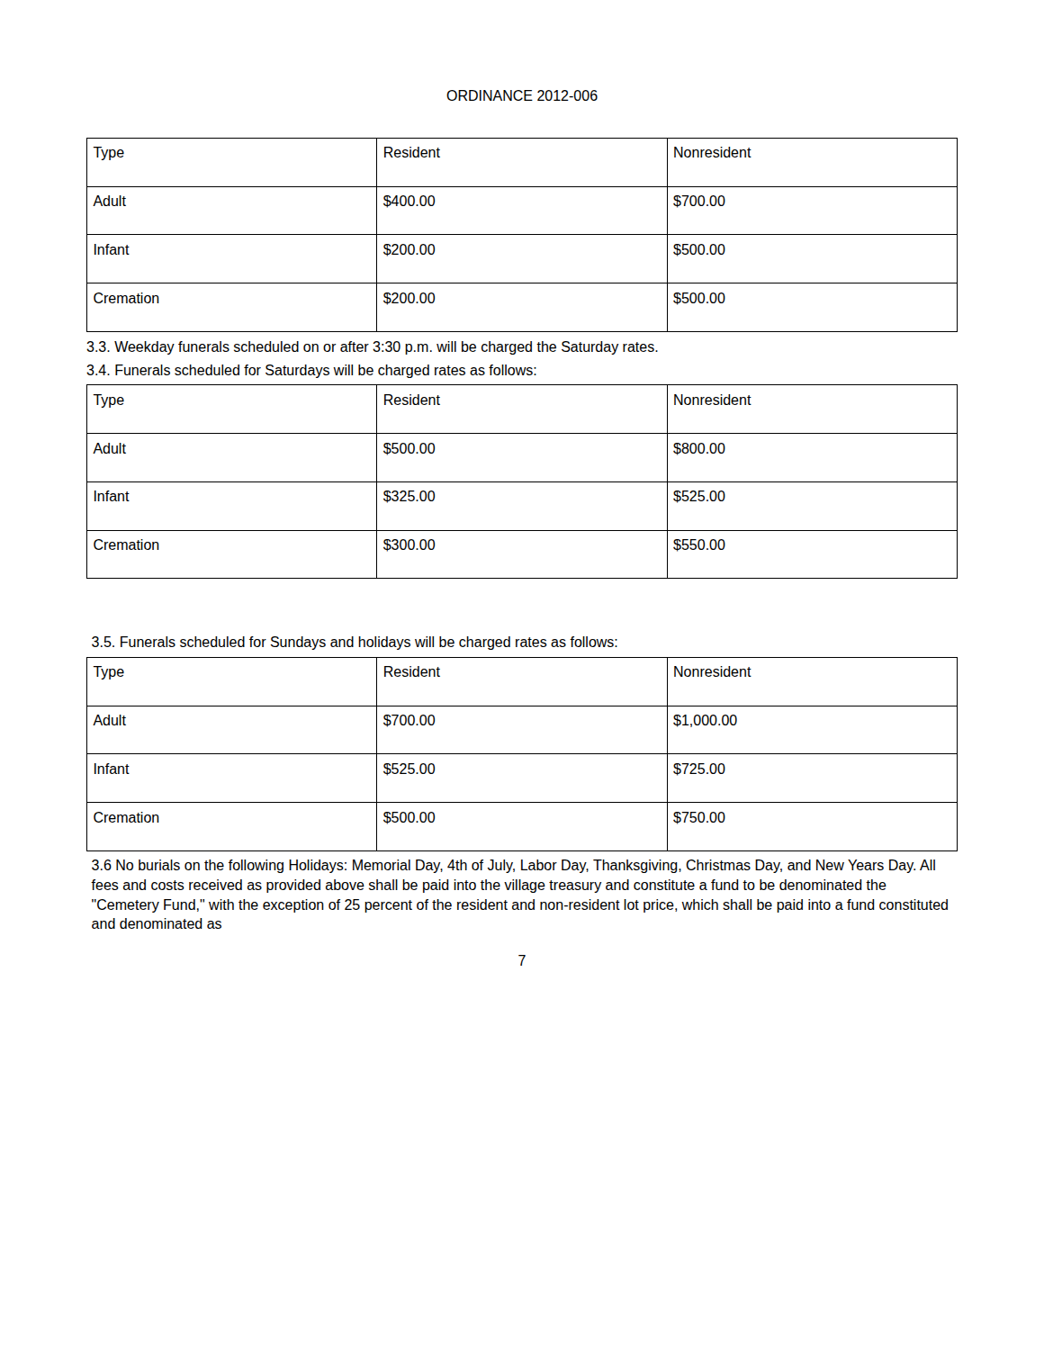ORDINANCE 2012-006
| Type | Resident | Nonresident |
| Adult | $400.00 | $700.00 |
| Infant | $200.00 | $500.00 |
| Cremation | $200.00 | $500.00 |
3.3. Weekday funerals scheduled on or after 3:30 p.m. will be charged the Saturday rates.
3.4. Funerals scheduled for Saturdays will be charged rates as follows:
| Type | Resident | Nonresident |
| Adult | $500.00 | $800.00 |
| Infant | $325.00 | $525.00 |
| Cremation | $300.00 | $550.00 |
3.5. Funerals scheduled for Sundays and holidays will be charged rates as follows:
| Type | Resident | Nonresident |
| Adult | $700.00 | $1,000.00 |
| Infant | $525.00 | $725.00 |
| Cremation | $500.00 | $750.00 |
3.6 No burials on the following Holidays: Memorial Day, 4th of July, Labor Day, Thanksgiving, Christmas Day, and New Years Day. All fees and costs received as provided above shall be paid into the village treasury and constitute a fund to be denominated the "Cemetery Fund," with the exception of 25 percent of the resident and non-resident lot price, which shall be paid into a fund constituted and denominated as
7